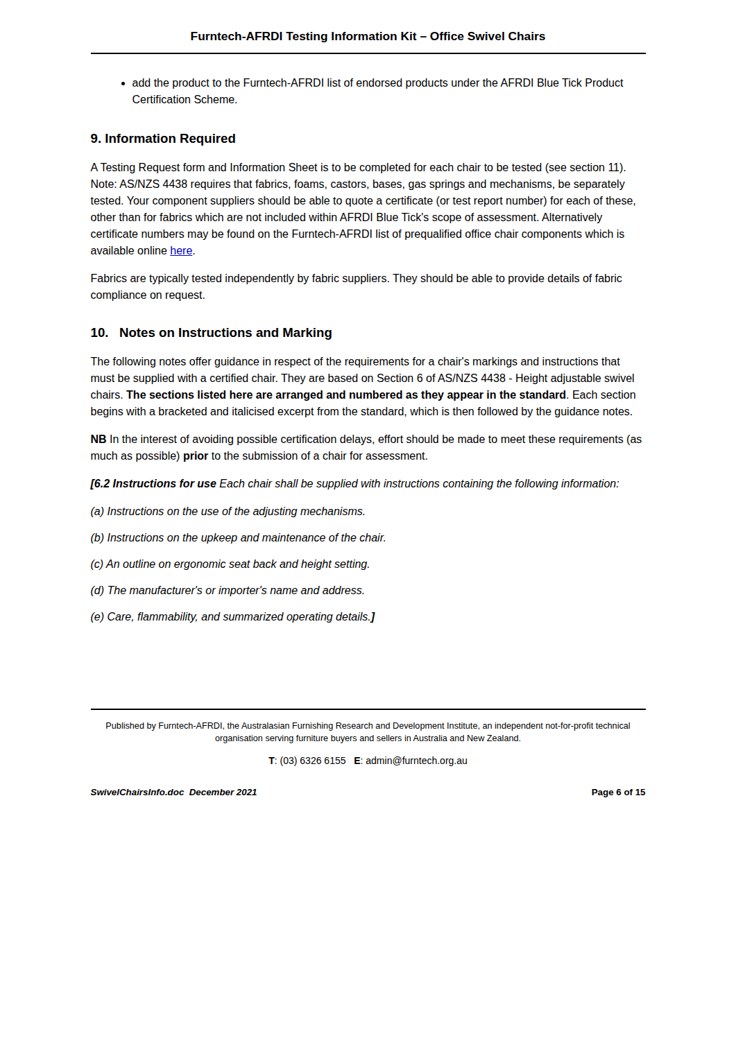Furntech-AFRDI Testing Information Kit – Office Swivel Chairs
add the product to the Furntech-AFRDI list of endorsed products under the AFRDI Blue Tick Product Certification Scheme.
9. Information Required
A Testing Request form and Information Sheet is to be completed for each chair to be tested (see section 11). Note: AS/NZS 4438 requires that fabrics, foams, castors, bases, gas springs and mechanisms, be separately tested. Your component suppliers should be able to quote a certificate (or test report number) for each of these, other than for fabrics which are not included within AFRDI Blue Tick's scope of assessment. Alternatively certificate numbers may be found on the Furntech-AFRDI list of prequalified office chair components which is available online here.
Fabrics are typically tested independently by fabric suppliers. They should be able to provide details of fabric compliance on request.
10. Notes on Instructions and Marking
The following notes offer guidance in respect of the requirements for a chair's markings and instructions that must be supplied with a certified chair. They are based on Section 6 of AS/NZS 4438 - Height adjustable swivel chairs. The sections listed here are arranged and numbered as they appear in the standard. Each section begins with a bracketed and italicised excerpt from the standard, which is then followed by the guidance notes.
NB In the interest of avoiding possible certification delays, effort should be made to meet these requirements (as much as possible) prior to the submission of a chair for assessment.
[6.2 Instructions for use Each chair shall be supplied with instructions containing the following information:
(a) Instructions on the use of the adjusting mechanisms.
(b) Instructions on the upkeep and maintenance of the chair.
(c) An outline on ergonomic seat back and height setting.
(d) The manufacturer's or importer's name and address.
(e) Care, flammability, and summarized operating details.]
Published by Furntech-AFRDI, the Australasian Furnishing Research and Development Institute, an independent not-for-profit technical organisation serving furniture buyers and sellers in Australia and New Zealand.
T: (03) 6326 6155 E: admin@furntech.org.au
SwivelChairsInfo.doc December 2021 Page 6 of 15